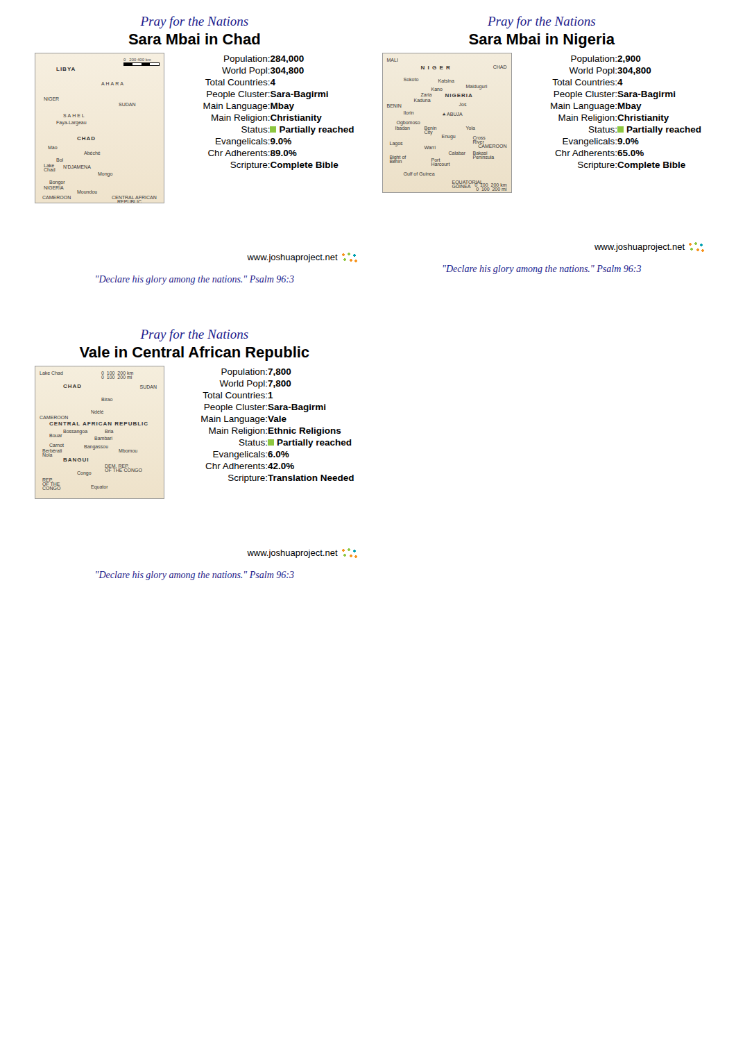| Pray for the Nations Sara Mbai in Chad / 0 200 400 km LIBYA A H A R A NIGER SUDAN S A H E L Faya-Largeau CHAD Mao Abéché Bol Lake Chad N'DJAMENA Mongo Bongor NIGERIA Moundou CAMEROON CENTRAL AFRICAN REPUBLIC / / Population: / 284,000 / / World Popl: / 304,800 / / Total Countries: / 4 / / People Cluster: / Sara-Bagirmi / / Main Language: / Mbay / / Main Religion: / Christianity / / Status: / Partially reached / / Evangelicals: / 9.0% / / Chr Adherents: / 89.0% / / Scripture: / Complete Bible / / www.joshuaproject.net "Declare his glory among the nations." Psalm 96:3 | Pray for the Nations Sara Mbai in Nigeria / MALI N I G E R CHAD Sokoto Katsina Maiduguri Kano Zaria NIGERIA Kaduna Jos BENIN Ilorin ★ ABUJA Ogbomoso Ibadan Benin City Yola Enugu Cross River Lagos Warri Calabar Bakasi Peninsula Bight of Benin Port Harcourt CAMEROON Gulf of Guinea EQUATORIAL GUINEA 0 100 200 km 0 100 200 mi / / Population: / 2,900 / / World Popl: / 304,800 / / Total Countries: / 4 / / People Cluster: / Sara-Bagirmi / / Main Language: / Mbay / / Main Religion: / Christianity / / Status: / Partially reached / / Evangelicals: / 9.0% / / Chr Adherents: / 65.0% / / Scripture: / Complete Bible / / www.joshuaproject.net "Declare his glory among the nations." Psalm 96:3 |
| Pray for the Nations Vale in Central African Republic / Lake Chad 0 100 200 km 0 100 200 mi CHAD SUDAN Birao Ndélé CAMEROON CENTRAL AFRICAN REPUBLIC Bossangoa Bria Bouar Bambari Carnot Bangassou Berbérati Nola Mbomou BANGUI DEM. REP. OF THE CONGO Congo REP. OF THE CONGO Equator / / Population: / 7,800 / / World Popl: / 7,800 / / Total Countries: / 1 / / People Cluster: / Sara-Bagirmi / / Main Language: / Vale / / Main Religion: / Ethnic Religions / / Status: / Partially reached / / Evangelicals: / 6.0% / / Chr Adherents: / 42.0% / / Scripture: / Translation Needed / / www.joshuaproject.net "Declare his glory among the nations." Psalm 96:3 | |